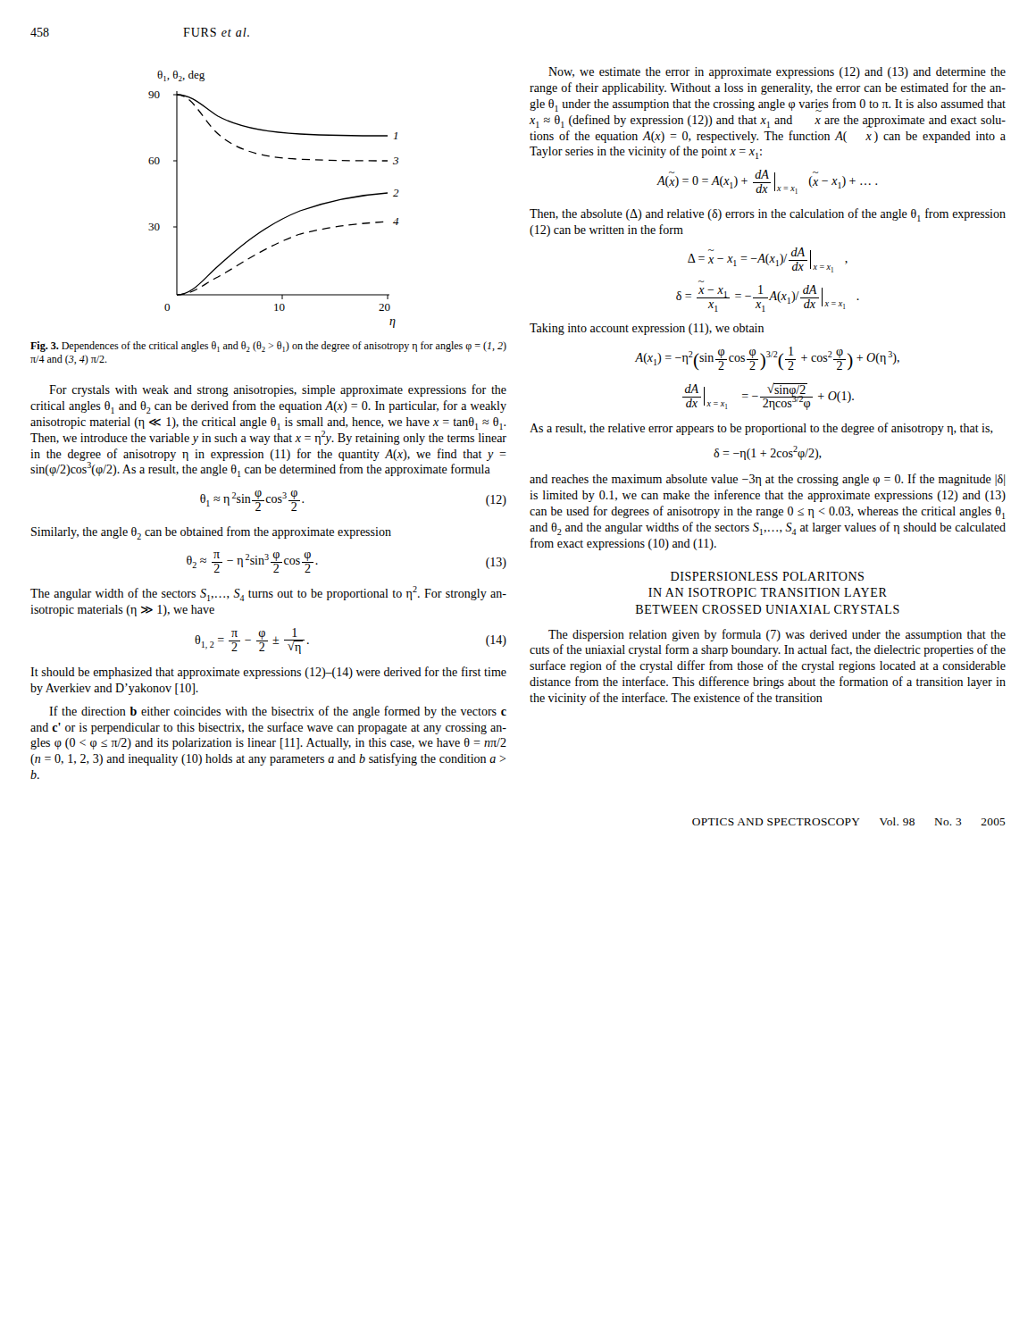458 FURS et al.
θ1, θ2, deg 90 60 30 0 10 20 η 1 3 2 4
Fig. 3. Dependences of the critical angles θ1 and θ2 (θ2 > θ1) on the degree of anisotropy η for angles φ = (1, 2) π/4 and (3, 4) π/2.
For crystals with weak and strong anisotropies, simple approximate expressions for the critical angles θ1 and θ2 can be derived from the equation A(x) = 0. In particular, for a weakly anisotropic material (η ≪ 1), the critical angle θ1 is small and, hence, we have x = tanθ1 ≈ θ1. Then, we introduce the variable y in such a way that x = η2y. By retaining only the terms linear in the degree of anisotropy η in expression (11) for the quantity A(x), we find that y = sin(φ/2)cos3(φ/2). As a result, the angle θ1 can be determined from the approximate formula
θ1 ≈ η 2sinφ 2cos3φ 2. (12)
Similarly, the angle θ2 can be obtained from the approximate expression
θ2 ≈ π 2 − η 2sin3φ 2cosφ 2. (13)
The angular width of the sectors S1,…, S4 turns out to be proportional to η2. For strongly anisotropic materials (η ≫ 1), we have
θ1, 2 = π 2 − φ 2 ± 1 η. (14)
It should be emphasized that approximate expressions (12)–(14) were derived for the first time by Averkiev and D’yakonov [10].
If the direction b either coincides with the bisectrix of the angle formed by the vectors c and c' or is perpendicular to this bisectrix, the surface wave can propagate at any crossing angles φ (0 < φ ≤ π/2) and its polarization is linear [11]. Actually, in this case, we have θ = nπ/2 (n = 0, 1, 2, 3) and inequality (10) holds at any parameters a and b satisfying the condition a > b.
Now, we estimate the error in approximate expressions (12) and (13) and determine the range of their applicability. Without a loss in generality, the error can be estimated for the angle θ1 under the assumption that the crossing angle φ varies from 0 to π. It is also assumed that x1 ≈ θ1 (defined by expression (12)) and that x1 and x are the approximate and exact solutions of the equation A(x) = 0, respectively. The function A(x ) can be expanded into a Taylor series in the vicinity of the point x = x1:
A(x) = 0 = A(x1) + dA dx x = x1(x − x1) + … .
Then, the absolute (Δ) and relative (δ) errors in the calculation of the angle θ1 from expression (12) can be written in the form
Δ = x − x1 = −A(x1)/dA dx x = x1,
δ = x − x1 x1 = −1 x1 A(x1)/dA dx x = x1.
Taking into account expression (11), we obtain
A(x1) = −η2(sinφ 2cosφ 2)3/2(12 + cos2φ 2) + O(η 3),
dA dx x = x1 = −sinφ/22ηcos3/2φ + O(1).
As a result, the relative error appears to be proportional to the degree of anisotropy η, that is,
δ = −η(1 + 2cos2φ/2),
and reaches the maximum absolute value −3η at the crossing angle φ = 0. If the magnitude |δ| is limited by 0.1, we can make the inference that the approximate expressions (12) and (13) can be used for degrees of anisotropy in the range 0 ≤ η < 0.03, whereas the critical angles θ1 and θ2 and the angular widths of the sectors S1,…, S4 at larger values of η should be calculated from exact expressions (10) and (11).
DISPERSIONLESS POLARITONS
IN AN ISOTROPIC TRANSITION LAYER
BETWEEN CROSSED UNIAXIAL CRYSTALS
The dispersion relation given by formula (7) was derived under the assumption that the cuts of the uniaxial crystal form a sharp boundary. In actual fact, the dielectric properties of the surface region of the crystal differ from those of the crystal regions located at a considerable distance from the interface. This difference brings about the formation of a transition layer in the vicinity of the interface. The existence of the transition
OPTICS AND SPECTROSCOPY Vol. 98 No. 3 2005